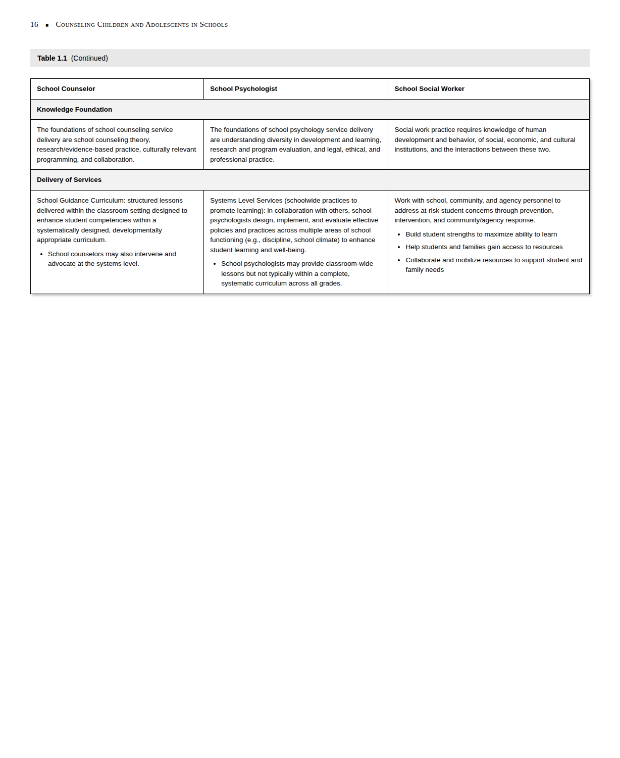16■Counseling Children and Adolescents in Schools
Table 1.1 (Continued)
| School Counselor | School Psychologist | School Social Worker |
| --- | --- | --- |
| Knowledge Foundation |
| The foundations of school counseling service delivery are school counseling theory, research/evidence-based practice, culturally relevant programming, and collaboration. | The foundations of school psychology service delivery are understanding diversity in development and learning, research and program evaluation, and legal, ethical, and professional practice. | Social work practice requires knowledge of human development and behavior, of social, economic, and cultural institutions, and the interactions between these two. |
| Delivery of Services |
| School Guidance Curriculum: structured lessons delivered within the classroom setting designed to enhance student competencies within a systematically designed, developmentally appropriate curriculum. School counselors may also intervene and advocate at the systems level. | Systems Level Services (schoolwide practices to promote learning): in collaboration with others, school psychologists design, implement, and evaluate effective policies and practices across multiple areas of school functioning (e.g., discipline, school climate) to enhance student learning and well-being. School psychologists may provide classroom-wide lessons but not typically within a complete, systematic curriculum across all grades. | Work with school, community, and agency personnel to address at-risk student concerns through prevention, intervention, and community/agency response. Build student strengths to maximize ability to learn Help students and families gain access to resources Collaborate and mobilize resources to support student and family needs |